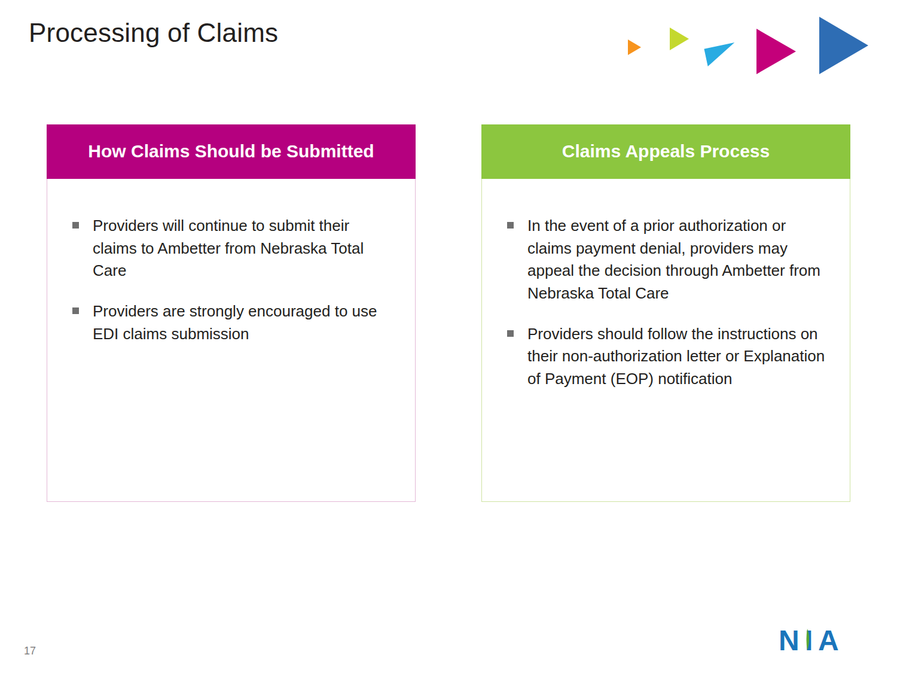Processing of Claims
How Claims Should be Submitted
Providers will continue to submit their claims to Ambetter from Nebraska Total Care
Providers are strongly encouraged to use EDI claims submission
Claims Appeals Process
In the event of a prior authorization or claims payment denial, providers may appeal the decision through Ambetter from Nebraska Total Care
Providers should follow the instructions on their non-authorization letter or Explanation of Payment (EOP) notification
17
N I A